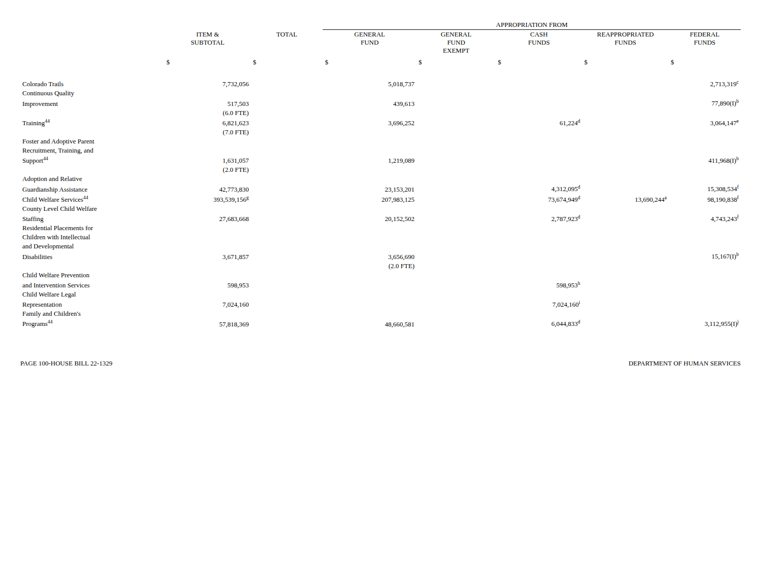| | | | APPROPRIATION FROM |
| --- | --- | --- | --- |
| | ITEM & SUBTOTAL | TOTAL | GENERAL FUND | GENERAL FUND EXEMPT | CASH FUNDS | REAPPROPRIATED FUNDS | FEDERAL FUNDS |
| | $ | $ | $ | $ | $ | $ | $ |
| Colorado Trails | 7,732,056 | | 5,018,737 | | | | 2,713,319 c |
| Continuous Quality | | | | | | | |
| Improvement | 517,503 | | 439,613 | | | | 77,890(I) b |
| | (6.0 FTE) | | | | | | |
| Training 44 | 6,821,623 | | 3,696,252 | | 61,224 d | | 3,064,147 e |
| | (7.0 FTE) | | | | | | |
| Foster and Adoptive Parent | | | | | | | |
| Recruitment, Training, and | | | | | | | |
| Support 44 | 1,631,057 | | 1,219,089 | | | | 411,968(I) b |
| | (2.0 FTE) | | | | | | |
| Adoption and Relative | | | | | | | |
| Guardianship Assistance | 42,773,830 | | 23,153,201 | | 4,312,095 d | | 15,308,534 f |
| Child Welfare Services 44 | 393,539,156 g | | 207,983,125 | | 73,674,949 d | 13,690,244 a | 98,190,838 f |
| County Level Child Welfare | | | | | | | |
| Staffing | 27,683,668 | | 20,152,502 | | 2,787,923 d | | 4,743,243 f |
| Residential Placements for | | | | | | | |
| Children with Intellectual | | | | | | | |
| and Developmental | | | | | | | |
| Disabilities | 3,671,857 | | 3,656,690 | | | | 15,167(I) b |
| | | | (2.0 FTE) | | | | |
| Child Welfare Prevention | | | | | | | |
| and Intervention Services | 598,953 | | | | 598,953 h | | |
| Child Welfare Legal | | | | | | | |
| Representation | 7,024,160 | | | | 7,024,160 i | | |
| Family and Children's | | | | | | | |
| Programs 44 | 57,818,369 | | 48,660,581 | | 6,044,833 d | | 3,112,955(I) j |
PAGE 100-HOUSE BILL 22-1329 DEPARTMENT OF HUMAN SERVICES